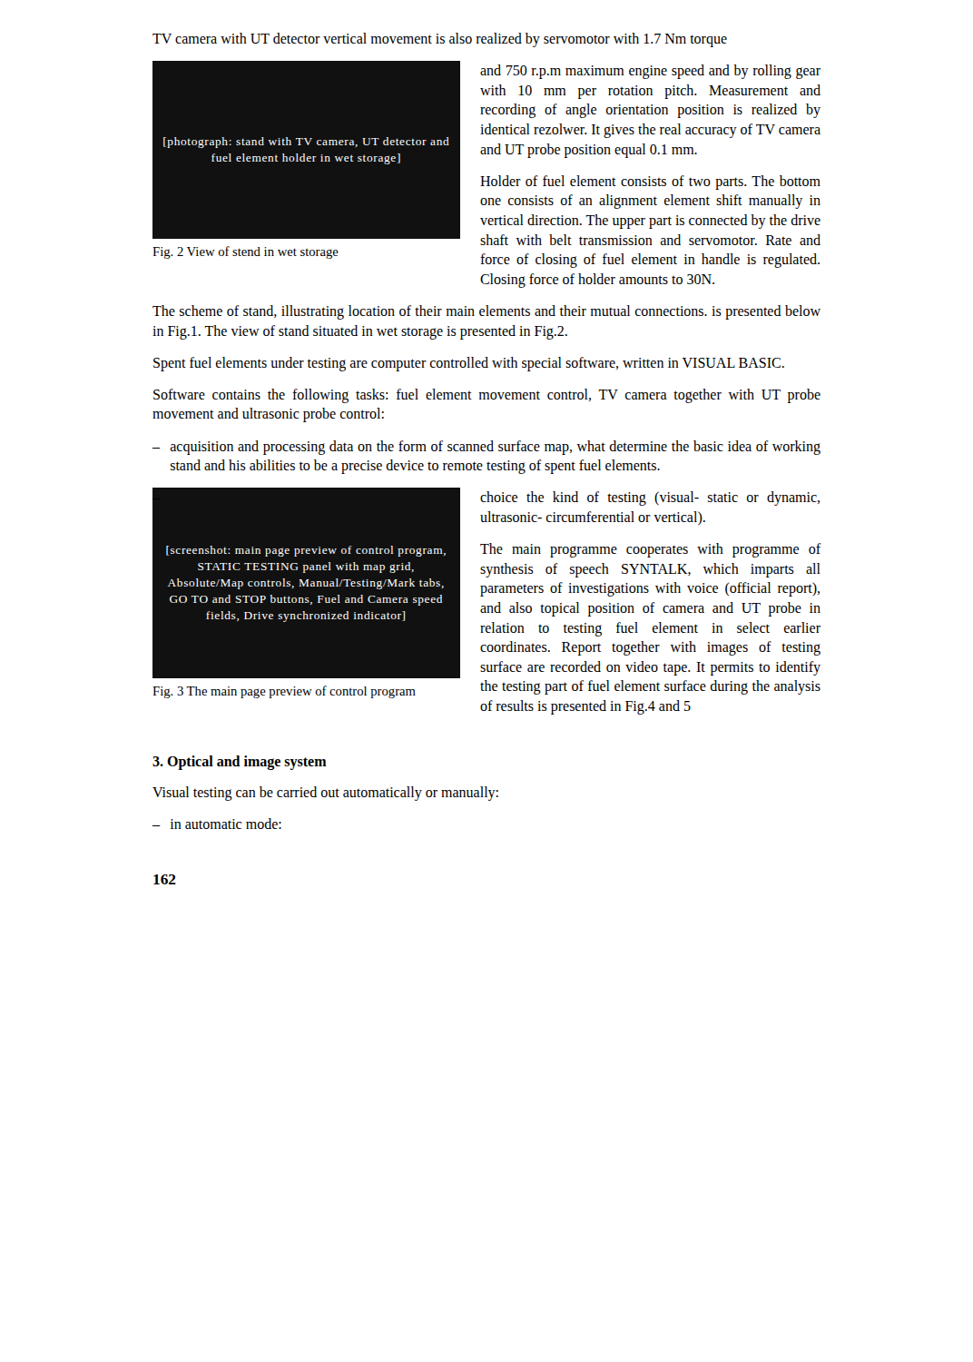TV camera with UT detector vertical movement is also realized by servomotor with 1.7 Nm torque
[photograph: stand with TV camera, UT detector and fuel element holder in wet storage]
Fig. 2 View of stend in wet storage
and 750 r.p.m maximum engine speed and by rolling gear with 10 mm per rotation pitch. Measurement and recording of angle orientation position is realized by identical rezolwer. It gives the real accuracy of TV camera and UT probe position equal 0.1 mm.
Holder of fuel element consists of two parts. The bottom one consists of an alignment element shift manually in vertical direction. The upper part is connected by the drive shaft with belt transmission and servomotor. Rate and force of closing of fuel element in handle is regulated. Closing force of holder amounts to 30N.
The scheme of stand, illustrating location of their main elements and their mutual connections. is presented below in Fig.1. The view of stand situated in wet storage is presented in Fig.2.
Spent fuel elements under testing are computer controlled with special software, written in VISUAL BASIC.
Software contains the following tasks: fuel element movement control, TV camera together with UT probe movement and ultrasonic probe control:
acquisition and processing data on the form of scanned surface map, what determine the basic idea of working stand and his abilities to be a precise device to remote testing of spent fuel elements.
[screenshot: main page preview of control program, STATIC TESTING panel with map grid, Absolute/Map controls, Manual/Testing/Mark tabs, GO TO and STOP buttons, Fuel and Camera speed fields, Drive synchronized indicator]
Fig. 3 The main page preview of control program
choice the kind of testing (visual- static or dynamic, ultrasonic- circumferential or vertical).
The main programme cooperates with programme of synthesis of speech SYNTALK, which imparts all parameters of investigations with voice (official report), and also topical position of camera and UT probe in relation to testing fuel element in select earlier coordinates. Report together with images of testing surface are recorded on video tape. It permits to identify the testing part of fuel element surface during the analysis of results is presented in Fig.4 and 5
3. Optical and image system
Visual testing can be carried out automatically or manually:
in automatic mode:
162